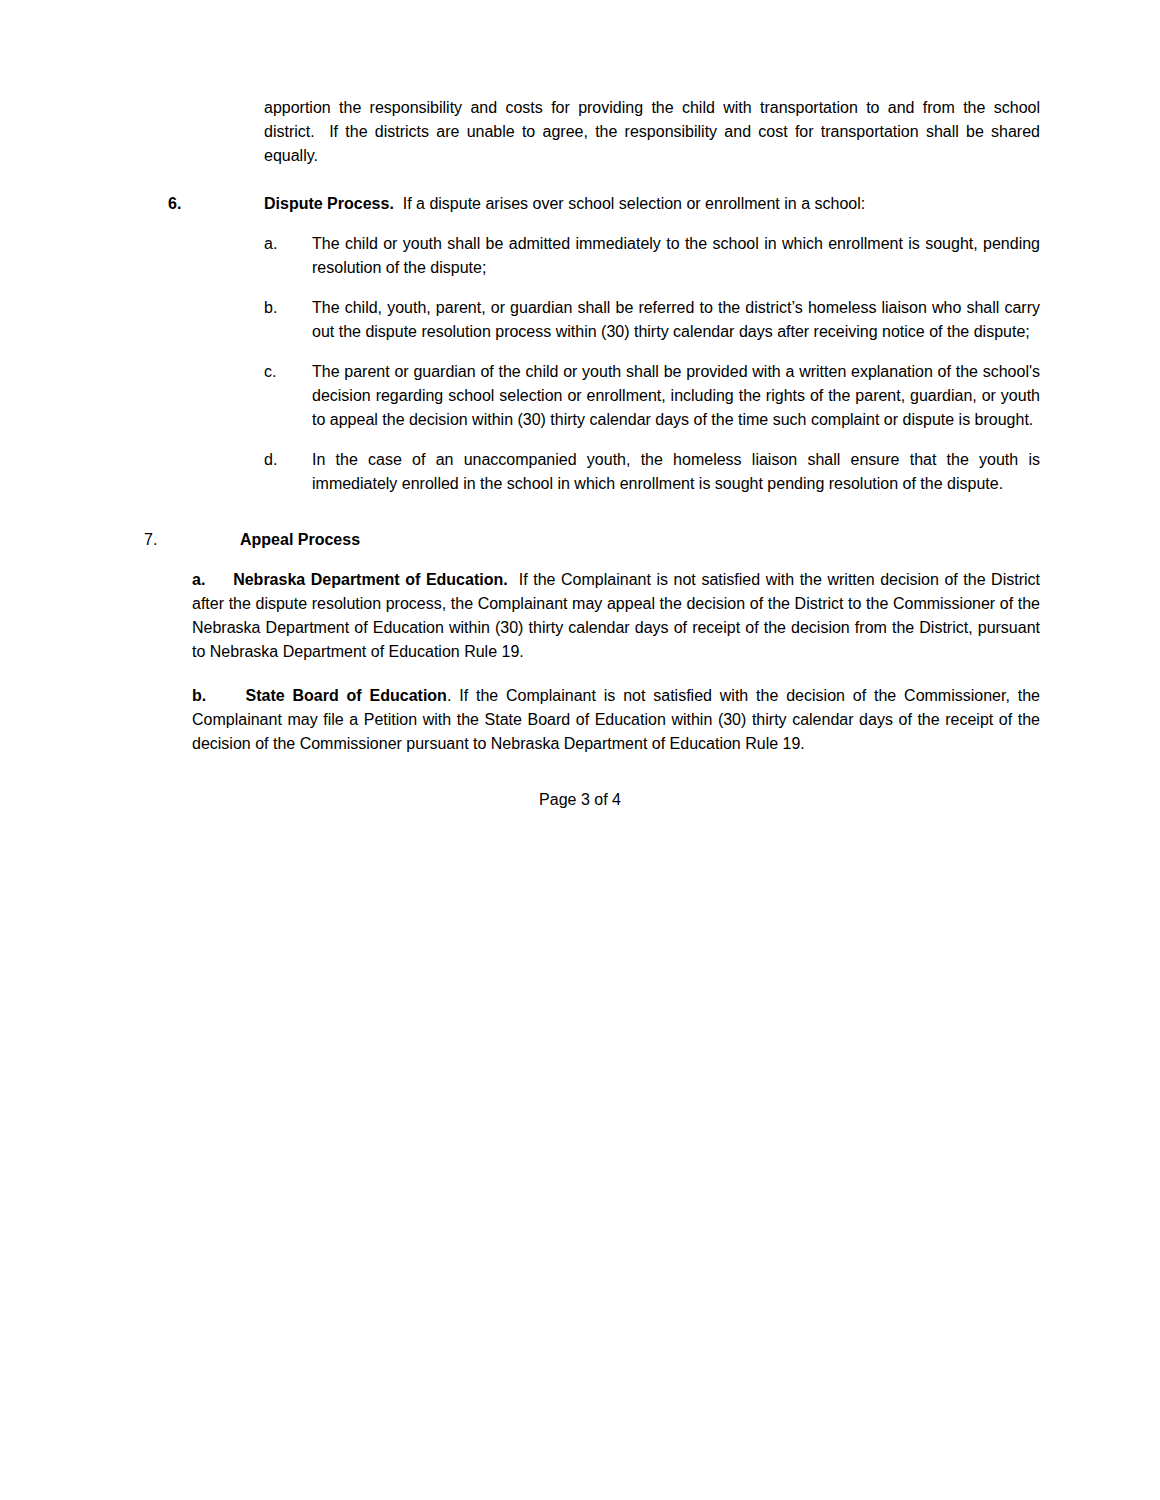apportion the responsibility and costs for providing the child with transportation to and from the school district. If the districts are unable to agree, the responsibility and cost for transportation shall be shared equally.
6.
Dispute Process. If a dispute arises over school selection or enrollment in a school:
a. The child or youth shall be admitted immediately to the school in which enrollment is sought, pending resolution of the dispute;
b. The child, youth, parent, or guardian shall be referred to the district’s homeless liaison who shall carry out the dispute resolution process within (30) thirty calendar days after receiving notice of the dispute;
c. The parent or guardian of the child or youth shall be provided with a written explanation of the school's decision regarding school selection or enrollment, including the rights of the parent, guardian, or youth to appeal the decision within (30) thirty calendar days of the time such complaint or dispute is brought.
d. In the case of an unaccompanied youth, the homeless liaison shall ensure that the youth is immediately enrolled in the school in which enrollment is sought pending resolution of the dispute.
7.
Appeal Process
a. Nebraska Department of Education. If the Complainant is not satisfied with the written decision of the District after the dispute resolution process, the Complainant may appeal the decision of the District to the Commissioner of the Nebraska Department of Education within (30) thirty calendar days of receipt of the decision from the District, pursuant to Nebraska Department of Education Rule 19.
b. State Board of Education. If the Complainant is not satisfied with the decision of the Commissioner, the Complainant may file a Petition with the State Board of Education within (30) thirty calendar days of the receipt of the decision of the Commissioner pursuant to Nebraska Department of Education Rule 19.
Page 3 of 4